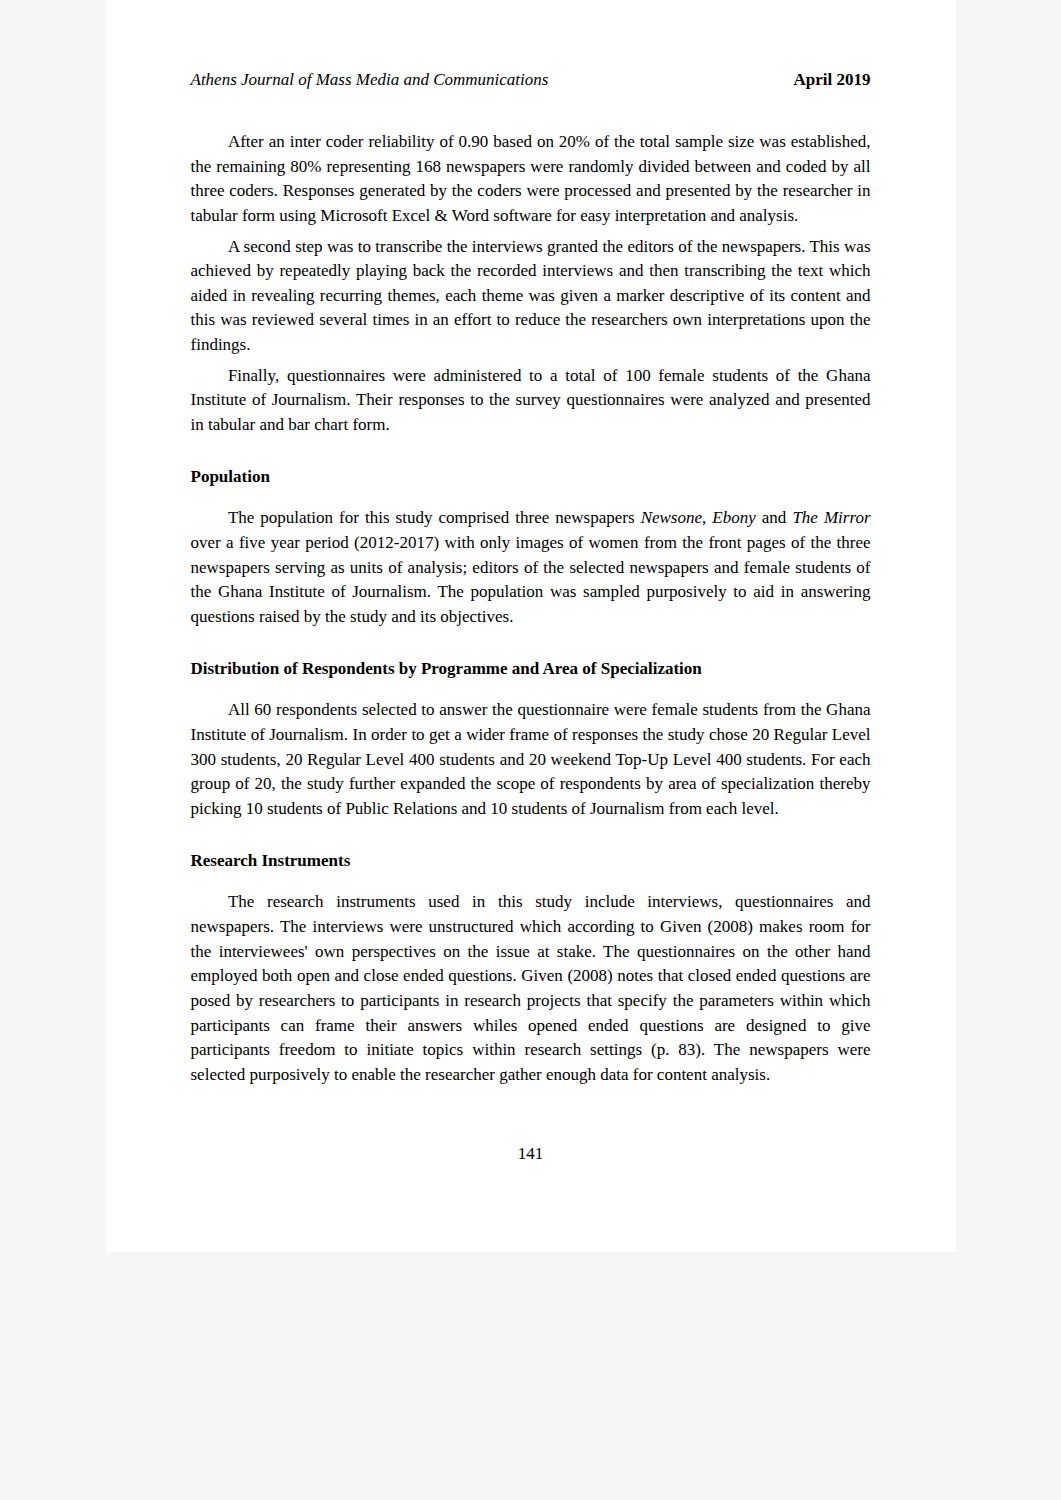Athens Journal of Mass Media and Communications April 2019
After an inter coder reliability of 0.90 based on 20% of the total sample size was established, the remaining 80% representing 168 newspapers were randomly divided between and coded by all three coders. Responses generated by the coders were processed and presented by the researcher in tabular form using Microsoft Excel & Word software for easy interpretation and analysis.
A second step was to transcribe the interviews granted the editors of the newspapers. This was achieved by repeatedly playing back the recorded interviews and then transcribing the text which aided in revealing recurring themes, each theme was given a marker descriptive of its content and this was reviewed several times in an effort to reduce the researchers own interpretations upon the findings.
Finally, questionnaires were administered to a total of 100 female students of the Ghana Institute of Journalism. Their responses to the survey questionnaires were analyzed and presented in tabular and bar chart form.
Population
The population for this study comprised three newspapers Newsone, Ebony and The Mirror over a five year period (2012-2017) with only images of women from the front pages of the three newspapers serving as units of analysis; editors of the selected newspapers and female students of the Ghana Institute of Journalism. The population was sampled purposively to aid in answering questions raised by the study and its objectives.
Distribution of Respondents by Programme and Area of Specialization
All 60 respondents selected to answer the questionnaire were female students from the Ghana Institute of Journalism. In order to get a wider frame of responses the study chose 20 Regular Level 300 students, 20 Regular Level 400 students and 20 weekend Top-Up Level 400 students. For each group of 20, the study further expanded the scope of respondents by area of specialization thereby picking 10 students of Public Relations and 10 students of Journalism from each level.
Research Instruments
The research instruments used in this study include interviews, questionnaires and newspapers. The interviews were unstructured which according to Given (2008) makes room for the interviewees' own perspectives on the issue at stake. The questionnaires on the other hand employed both open and close ended questions. Given (2008) notes that closed ended questions are posed by researchers to participants in research projects that specify the parameters within which participants can frame their answers whiles opened ended questions are designed to give participants freedom to initiate topics within research settings (p. 83). The newspapers were selected purposively to enable the researcher gather enough data for content analysis.
141